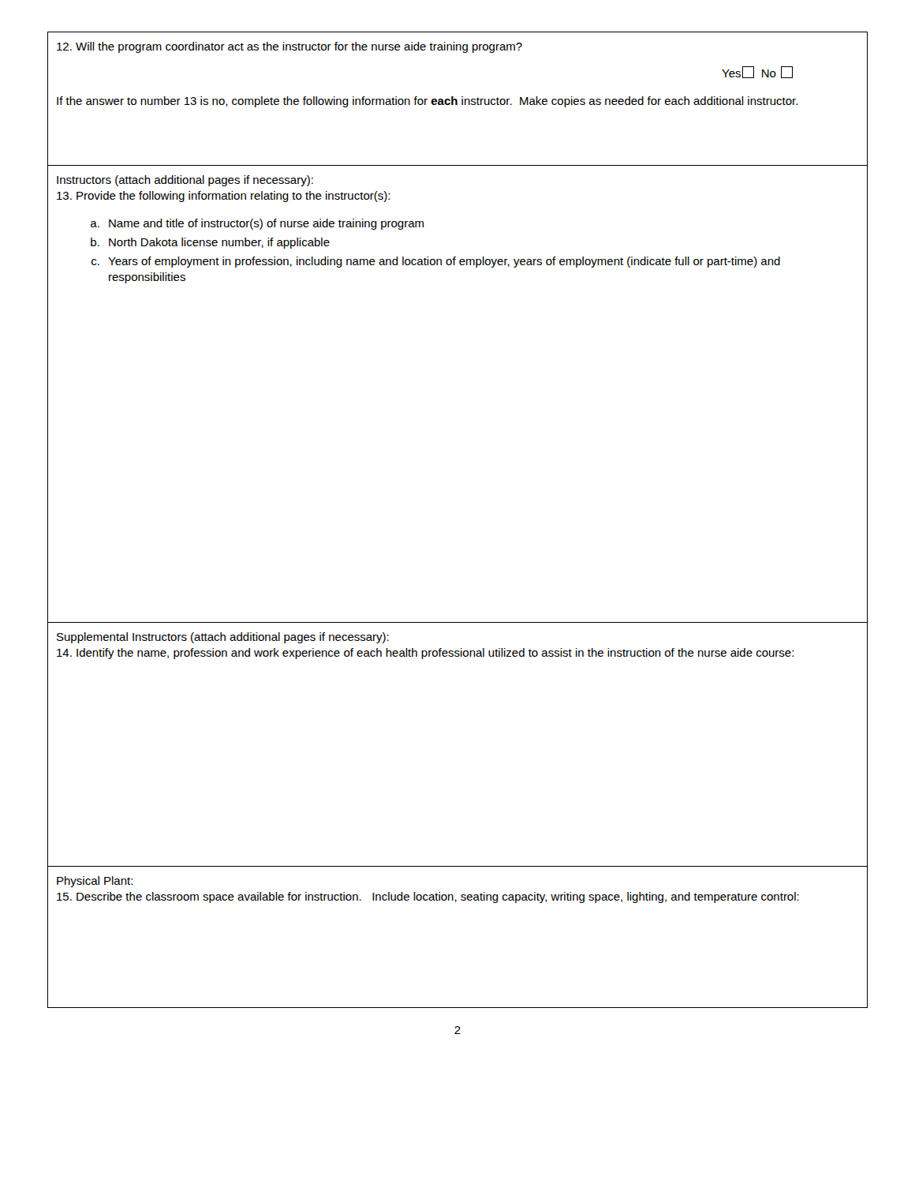| 12. Will the program coordinator act as the instructor for the nurse aide training program? Yes No If the answer to number 13 is no, complete the following information for each instructor. Make copies as needed for each additional instructor. |
| Instructors (attach additional pages if necessary): 13. Provide the following information relating to the instructor(s): Name and title of instructor(s) of nurse aide training program North Dakota license number, if applicable Years of employment in profession, including name and location of employer, years of employment (indicate full or part-time) and responsibilities |
| Supplemental Instructors (attach additional pages if necessary): 14. Identify the name, profession and work experience of each health professional utilized to assist in the instruction of the nurse aide course: |
| Physical Plant: 15. Describe the classroom space available for instruction. Include location, seating capacity, writing space, lighting, and temperature control: |
2